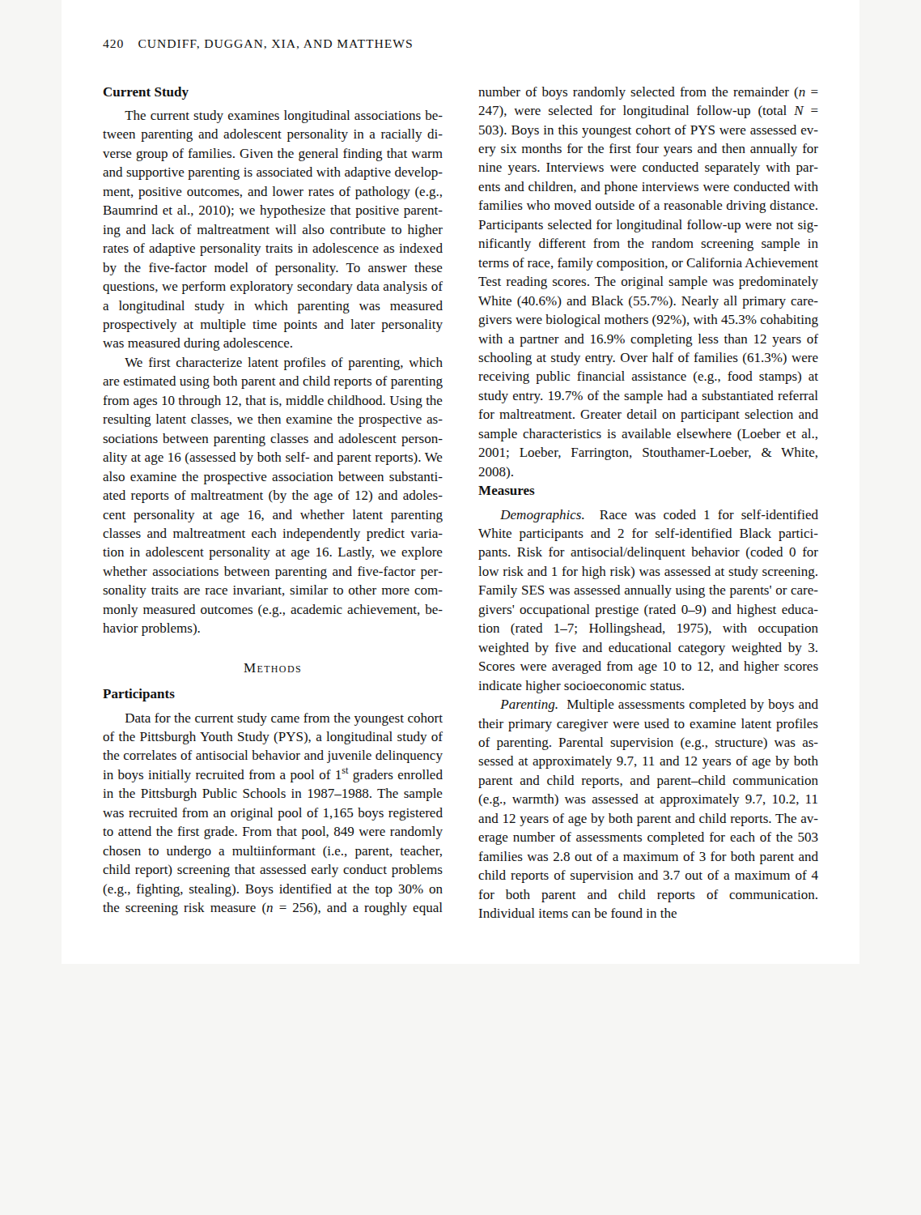420 CUNDIFF, DUGGAN, XIA, AND MATTHEWS
Current Study
The current study examines longitudinal associations between parenting and adolescent personality in a racially diverse group of families. Given the general finding that warm and supportive parenting is associated with adaptive development, positive outcomes, and lower rates of pathology (e.g., Baumrind et al., 2010); we hypothesize that positive parenting and lack of maltreatment will also contribute to higher rates of adaptive personality traits in adolescence as indexed by the five-factor model of personality. To answer these questions, we perform exploratory secondary data analysis of a longitudinal study in which parenting was measured prospectively at multiple time points and later personality was measured during adolescence.
We first characterize latent profiles of parenting, which are estimated using both parent and child reports of parenting from ages 10 through 12, that is, middle childhood. Using the resulting latent classes, we then examine the prospective associations between parenting classes and adolescent personality at age 16 (assessed by both self- and parent reports). We also examine the prospective association between substantiated reports of maltreatment (by the age of 12) and adolescent personality at age 16, and whether latent parenting classes and maltreatment each independently predict variation in adolescent personality at age 16. Lastly, we explore whether associations between parenting and five-factor personality traits are race invariant, similar to other more commonly measured outcomes (e.g., academic achievement, behavior problems).
Methods
Participants
Data for the current study came from the youngest cohort of the Pittsburgh Youth Study (PYS), a longitudinal study of the correlates of antisocial behavior and juvenile delinquency in boys initially recruited from a pool of 1st graders enrolled in the Pittsburgh Public Schools in 1987–1988. The sample was recruited from an original pool of 1,165 boys registered to attend the first grade. From that pool, 849 were randomly chosen to undergo a multiinformant (i.e., parent, teacher, child report) screening that assessed early conduct problems (e.g., fighting, stealing). Boys identified at the top 30% on the screening risk measure (n = 256), and a roughly equal number of boys randomly selected from the remainder (n = 247), were selected for longitudinal follow-up (total N = 503). Boys in this youngest cohort of PYS were assessed every six months for the first four years and then annually for nine years. Interviews were conducted separately with parents and children, and phone interviews were conducted with families who moved outside of a reasonable driving distance. Participants selected for longitudinal follow-up were not significantly different from the random screening sample in terms of race, family composition, or California Achievement Test reading scores. The original sample was predominately White (40.6%) and Black (55.7%). Nearly all primary caregivers were biological mothers (92%), with 45.3% cohabiting with a partner and 16.9% completing less than 12 years of schooling at study entry. Over half of families (61.3%) were receiving public financial assistance (e.g., food stamps) at study entry. 19.7% of the sample had a substantiated referral for maltreatment. Greater detail on participant selection and sample characteristics is available elsewhere (Loeber et al., 2001; Loeber, Farrington, Stouthamer-Loeber, & White, 2008).
Measures
Demographics. Race was coded 1 for self-identified White participants and 2 for self-identified Black participants. Risk for antisocial/delinquent behavior (coded 0 for low risk and 1 for high risk) was assessed at study screening. Family SES was assessed annually using the parents' or caregivers' occupational prestige (rated 0–9) and highest education (rated 1–7; Hollingshead, 1975), with occupation weighted by five and educational category weighted by 3. Scores were averaged from age 10 to 12, and higher scores indicate higher socioeconomic status.
Parenting. Multiple assessments completed by boys and their primary caregiver were used to examine latent profiles of parenting. Parental supervision (e.g., structure) was assessed at approximately 9.7, 11 and 12 years of age by both parent and child reports, and parent–child communication (e.g., warmth) was assessed at approximately 9.7, 10.2, 11 and 12 years of age by both parent and child reports. The average number of assessments completed for each of the 503 families was 2.8 out of a maximum of 3 for both parent and child reports of supervision and 3.7 out of a maximum of 4 for both parent and child reports of communication. Individual items can be found in the